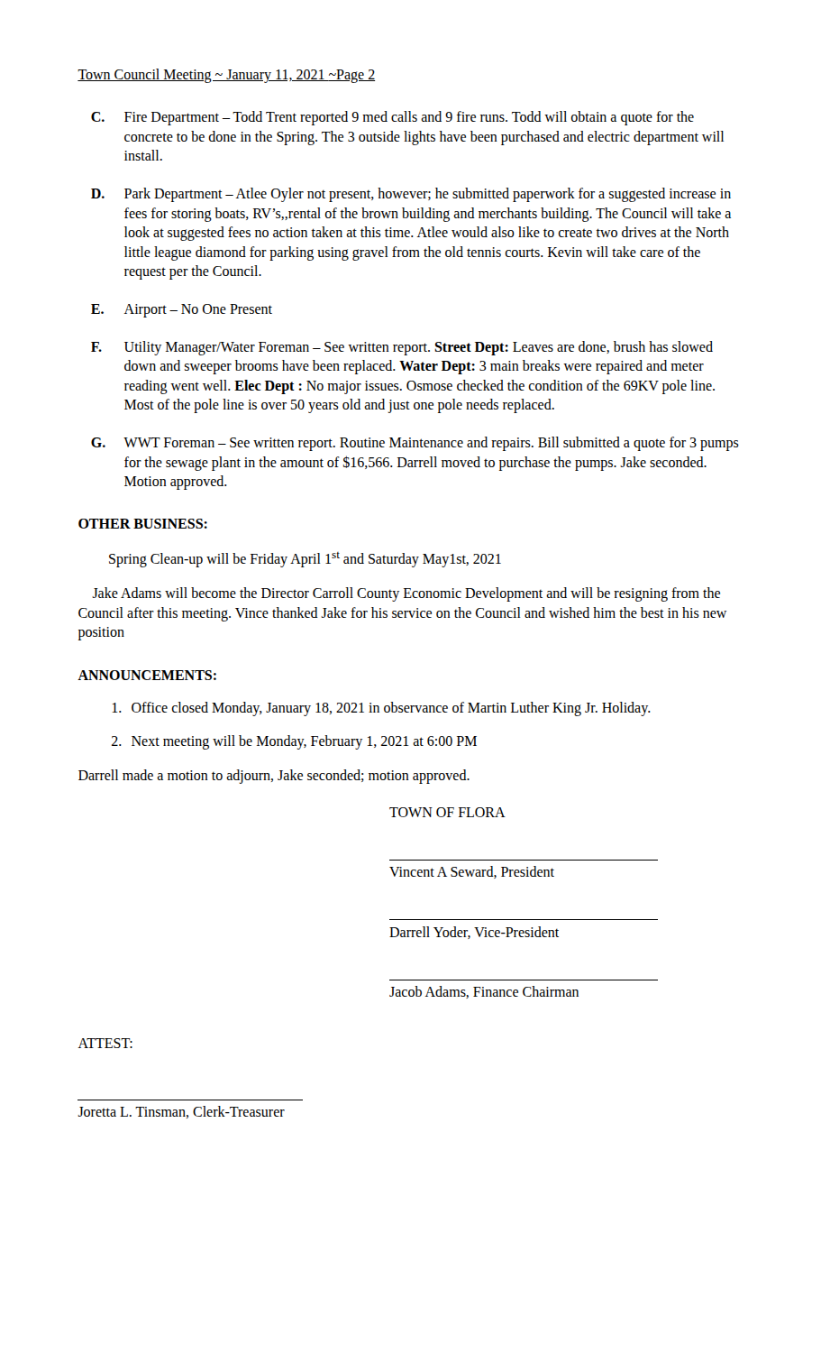Town Council Meeting ~ January 11, 2021 ~Page 2
C. Fire Department – Todd Trent reported 9 med calls and 9 fire runs. Todd will obtain a quote for the concrete to be done in the Spring. The 3 outside lights have been purchased and electric department will install.
D. Park Department – Atlee Oyler not present, however; he submitted paperwork for a suggested increase in fees for storing boats, RV’s,,rental of the brown building and merchants building. The Council will take a look at suggested fees no action taken at this time. Atlee would also like to create two drives at the North little league diamond for parking using gravel from the old tennis courts. Kevin will take care of the request per the Council.
E. Airport – No One Present
F. Utility Manager/Water Foreman – See written report. Street Dept: Leaves are done, brush has slowed down and sweeper brooms have been replaced. Water Dept: 3 main breaks were repaired and meter reading went well. Elec Dept : No major issues. Osmose checked the condition of the 69KV pole line. Most of the pole line is over 50 years old and just one pole needs replaced.
G. WWT Foreman – See written report. Routine Maintenance and repairs. Bill submitted a quote for 3 pumps for the sewage plant in the amount of $16,566. Darrell moved to purchase the pumps. Jake seconded. Motion approved.
OTHER BUSINESS:
Spring Clean-up will be Friday April 1st and Saturday May1st, 2021
Jake Adams will become the Director Carroll County Economic Development and will be resigning from the Council after this meeting. Vince thanked Jake for his service on the Council and wished him the best in his new position
ANNOUNCEMENTS:
Office closed Monday, January 18, 2021 in observance of Martin Luther King Jr. Holiday.
Next meeting will be Monday, February 1, 2021 at 6:00 PM
Darrell made a motion to adjourn, Jake seconded; motion approved.
TOWN OF FLORA
Vincent A Seward, President
Darrell Yoder, Vice-President
Jacob Adams, Finance Chairman
ATTEST:
Joretta L. Tinsman, Clerk-Treasurer